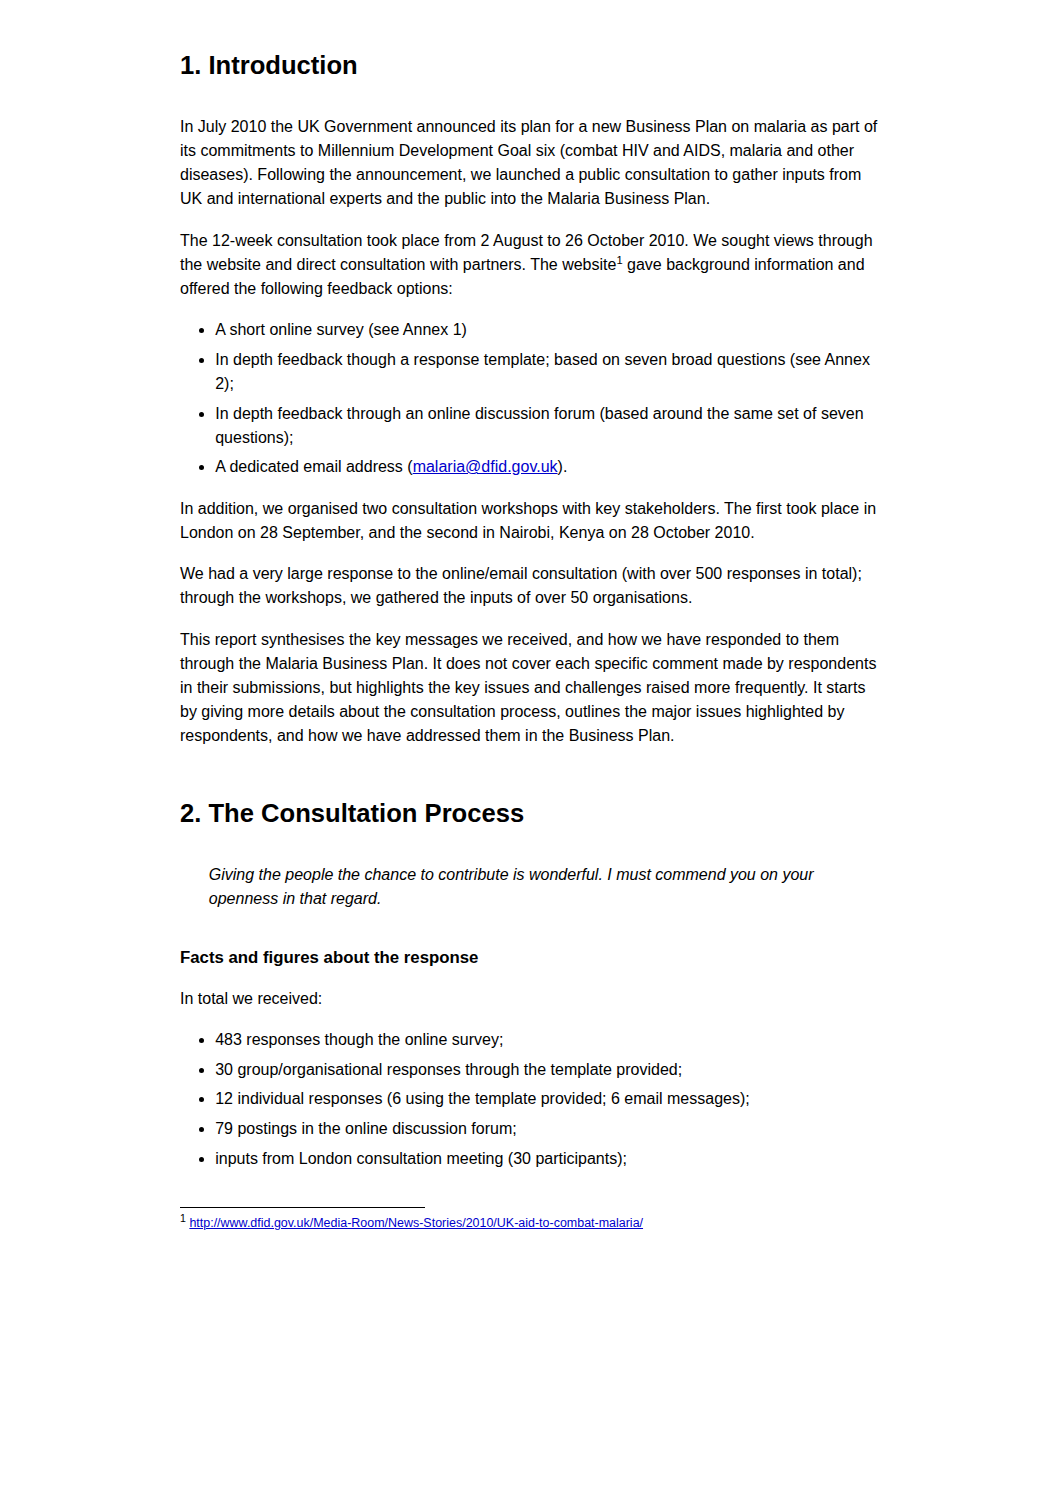1. Introduction
In July 2010 the UK Government announced its plan for a new Business Plan on malaria as part of its commitments to Millennium Development Goal six (combat HIV and AIDS, malaria and other diseases). Following the announcement, we launched a public consultation to gather inputs from UK and international experts and the public into the Malaria Business Plan.
The 12-week consultation took place from 2 August to 26 October 2010. We sought views through the website and direct consultation with partners. The website1 gave background information and offered the following feedback options:
A short online survey (see Annex 1)
In depth feedback though a response template; based on seven broad questions (see Annex 2);
In depth feedback through an online discussion forum (based around the same set of seven questions);
A dedicated email address (malaria@dfid.gov.uk).
In addition, we organised two consultation workshops with key stakeholders. The first took place in London on 28 September, and the second in Nairobi, Kenya on 28 October 2010.
We had a very large response to the online/email consultation (with over 500 responses in total); through the workshops, we gathered the inputs of over 50 organisations.
This report synthesises the key messages we received, and how we have responded to them through the Malaria Business Plan. It does not cover each specific comment made by respondents in their submissions, but highlights the key issues and challenges raised more frequently. It starts by giving more details about the consultation process, outlines the major issues highlighted by respondents, and how we have addressed them in the Business Plan.
2. The Consultation Process
Giving the people the chance to contribute is wonderful. I must commend you on your openness in that regard.
Facts and figures about the response
In total we received:
483 responses though the online survey;
30 group/organisational responses through the template provided;
12 individual responses (6 using the template provided; 6 email messages);
79 postings in the online discussion forum;
inputs from London consultation meeting (30 participants);
1 http://www.dfid.gov.uk/Media-Room/News-Stories/2010/UK-aid-to-combat-malaria/